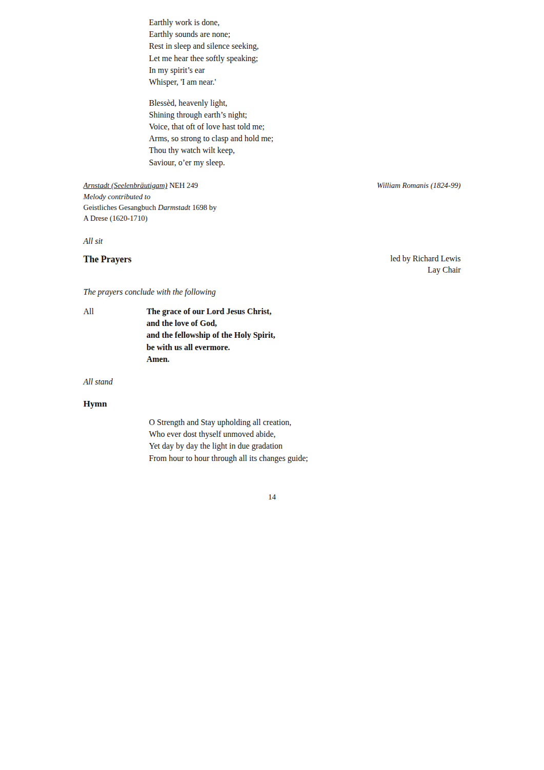Earthly work is done,
Earthly sounds are none;
Rest in sleep and silence seeking,
Let me hear thee softly speaking;
In my spirit’s ear
Whisper, 'I am near.'
Blessèd, heavenly light,
Shining through earth’s night;
Voice, that oft of love hast told me;
Arms, so strong to clasp and hold me;
Thou thy watch wilt keep,
Saviour, o’er my sleep.
Arnstadt (Seelenbräutigam) NEH 249
Melody contributed to
Geistliches Gesangbuch Darmstadt 1698 by
A Drese (1620-1710)
William Romanis (1824-99)
All sit
The Prayers
led by Richard Lewis
Lay Chair
The prayers conclude with the following
All
The grace of our Lord Jesus Christ,
and the love of God,
and the fellowship of the Holy Spirit,
be with us all evermore.
Amen.
All stand
Hymn
O Strength and Stay upholding all creation,
Who ever dost thyself unmoved abide,
Yet day by day the light in due gradation
From hour to hour through all its changes guide;
14